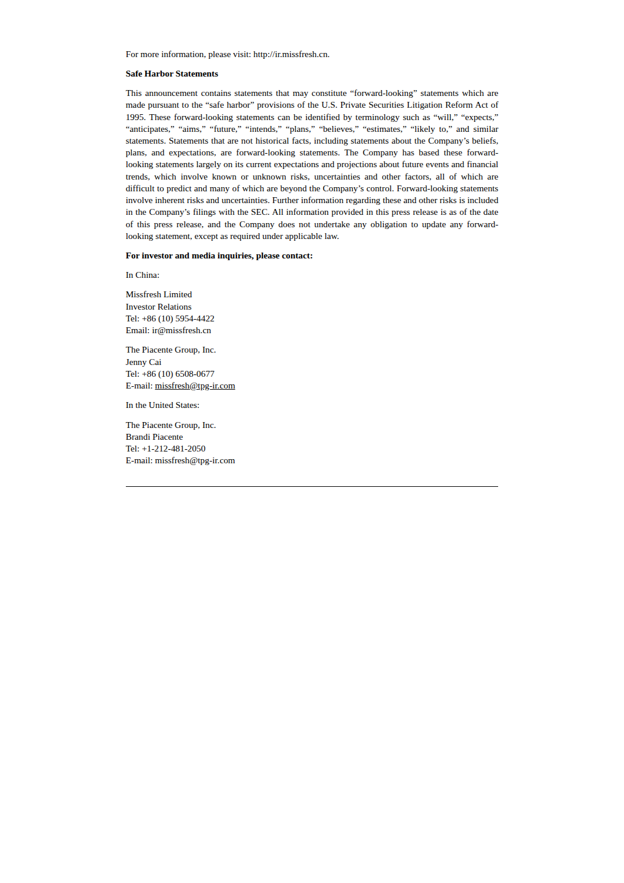For more information, please visit: http://ir.missfresh.cn.
Safe Harbor Statements
This announcement contains statements that may constitute “forward-looking” statements which are made pursuant to the “safe harbor” provisions of the U.S. Private Securities Litigation Reform Act of 1995. These forward-looking statements can be identified by terminology such as “will,” “expects,” “anticipates,” “aims,” “future,” “intends,” “plans,” “believes,” “estimates,” “likely to,” and similar statements. Statements that are not historical facts, including statements about the Company’s beliefs, plans, and expectations, are forward-looking statements. The Company has based these forward-looking statements largely on its current expectations and projections about future events and financial trends, which involve known or unknown risks, uncertainties and other factors, all of which are difficult to predict and many of which are beyond the Company’s control. Forward-looking statements involve inherent risks and uncertainties. Further information regarding these and other risks is included in the Company’s filings with the SEC. All information provided in this press release is as of the date of this press release, and the Company does not undertake any obligation to update any forward-looking statement, except as required under applicable law.
For investor and media inquiries, please contact:
In China:
Missfresh Limited
Investor Relations
Tel: +86 (10) 5954-4422
Email: ir@missfresh.cn
The Piacente Group, Inc.
Jenny Cai
Tel: +86 (10) 6508-0677
E-mail: missfresh@tpg-ir.com
In the United States:
The Piacente Group, Inc.
Brandi Piacente
Tel: +1-212-481-2050
E-mail: missfresh@tpg-ir.com